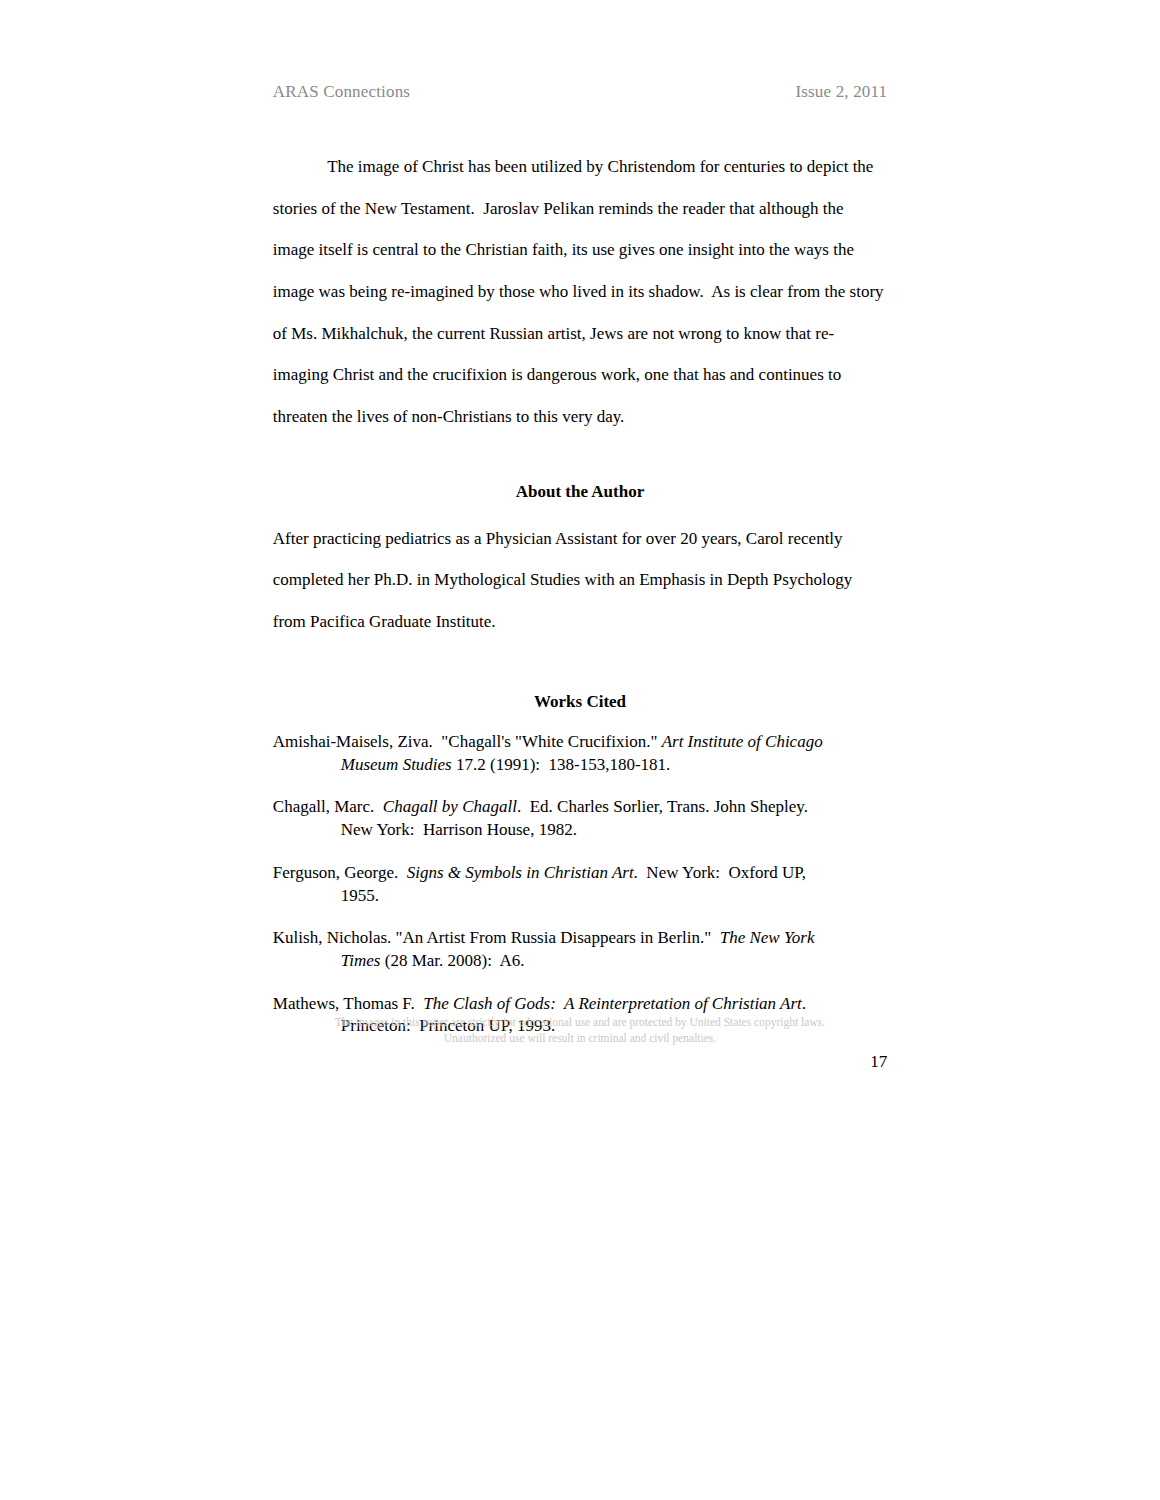ARAS Connections Issue 2, 2011
The image of Christ has been utilized by Christendom for centuries to depict the stories of the New Testament. Jaroslav Pelikan reminds the reader that although the image itself is central to the Christian faith, its use gives one insight into the ways the image was being re-imagined by those who lived in its shadow. As is clear from the story of Ms. Mikhalchuk, the current Russian artist, Jews are not wrong to know that re-imaging Christ and the crucifixion is dangerous work, one that has and continues to threaten the lives of non-Christians to this very day.
About the Author
After practicing pediatrics as a Physician Assistant for over 20 years, Carol recently completed her Ph.D. in Mythological Studies with an Emphasis in Depth Psychology from Pacifica Graduate Institute.
Works Cited
Amishai-Maisels, Ziva. "Chagall's "White Crucifixion." Art Institute of Chicago Museum Studies 17.2 (1991): 138-153,180-181.
Chagall, Marc. Chagall by Chagall. Ed. Charles Sorlier, Trans. John Shepley. New York: Harrison House, 1982.
Ferguson, George. Signs & Symbols in Christian Art. New York: Oxford UP, 1955.
Kulish, Nicholas. "An Artist From Russia Disappears in Berlin." The New York Times (28 Mar. 2008): A6.
Mathews, Thomas F. The Clash of Gods: A Reinterpretation of Christian Art. Princeton: Princeton UP, 1993.
The images in this paper are strictly for educational use and are protected by United States copyright laws.
Unauthorized use will result in criminal and civil penalties.
17